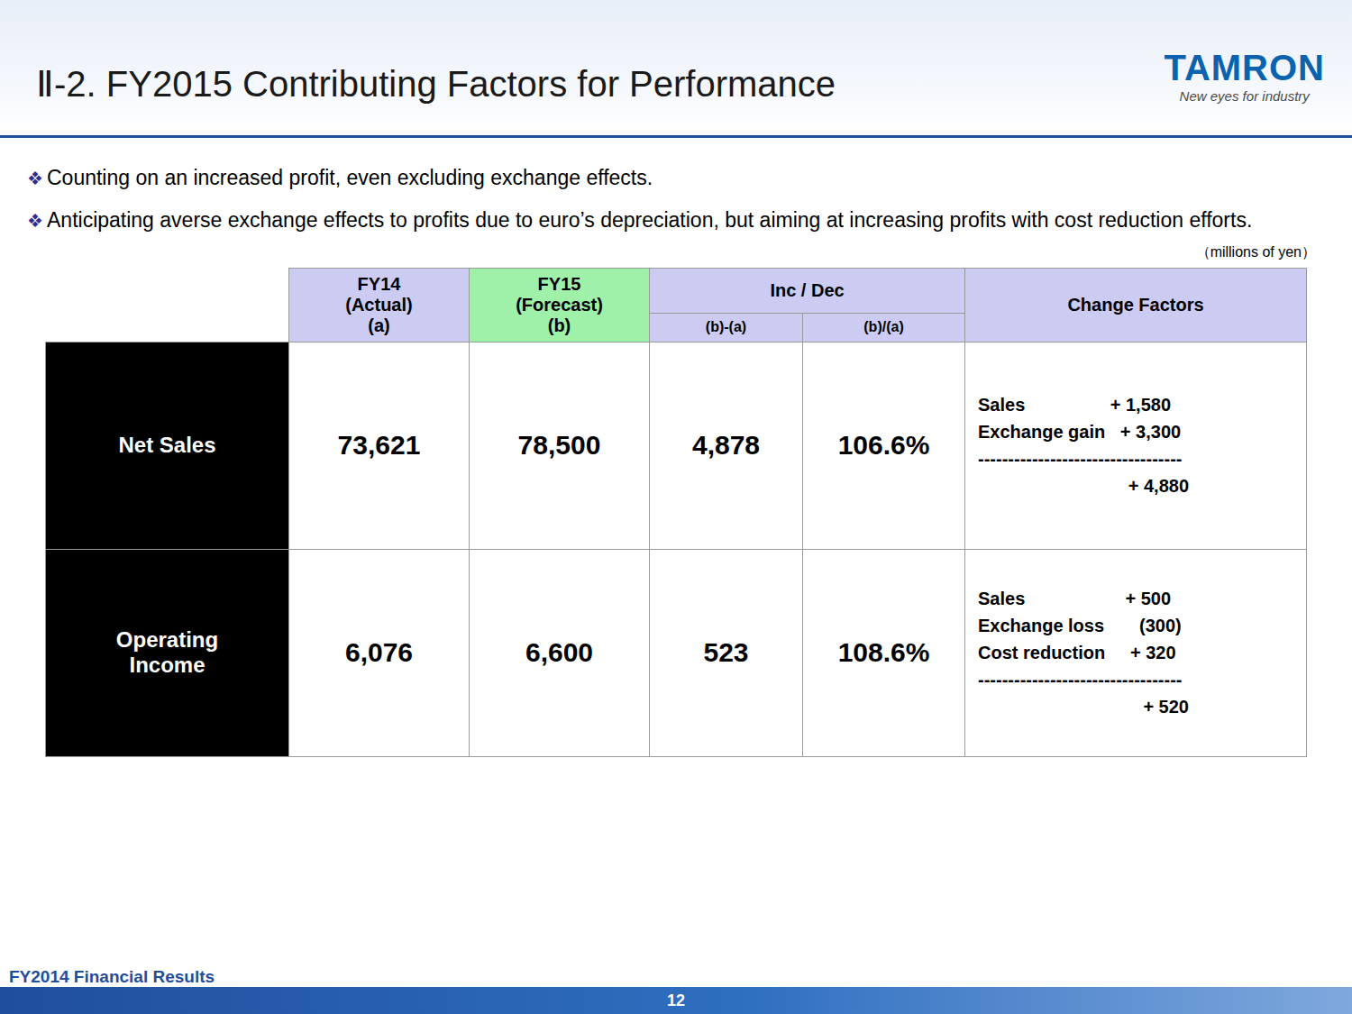Ⅱ-2. FY2015 Contributing Factors for Performance
TAMRON
New eyes for industry
❖Counting on an increased profit, even excluding exchange effects.
❖Anticipating averse exchange effects to profits due to euro’s depreciation, but aiming at increasing profits with cost reduction efforts.
（millions of yen）
| | FY14 (Actual) (a) | FY15 (Forecast) (b) | Inc / Dec | Change Factors |
| --- | --- | --- | --- | --- |
| (b)-(a) | (b)/(a) |
| Net Sales | 73,621 | 78,500 | 4,878 | 106.6% | Sales + 1,580 Exchange gain + 3,300 ---------------------------------- + 4,880 |
| Operating Income | 6,076 | 6,600 | 523 | 108.6% | Sales + 500 Exchange loss (300) Cost reduction + 320 ---------------------------------- + 520 |
FY2014 Financial Results
12